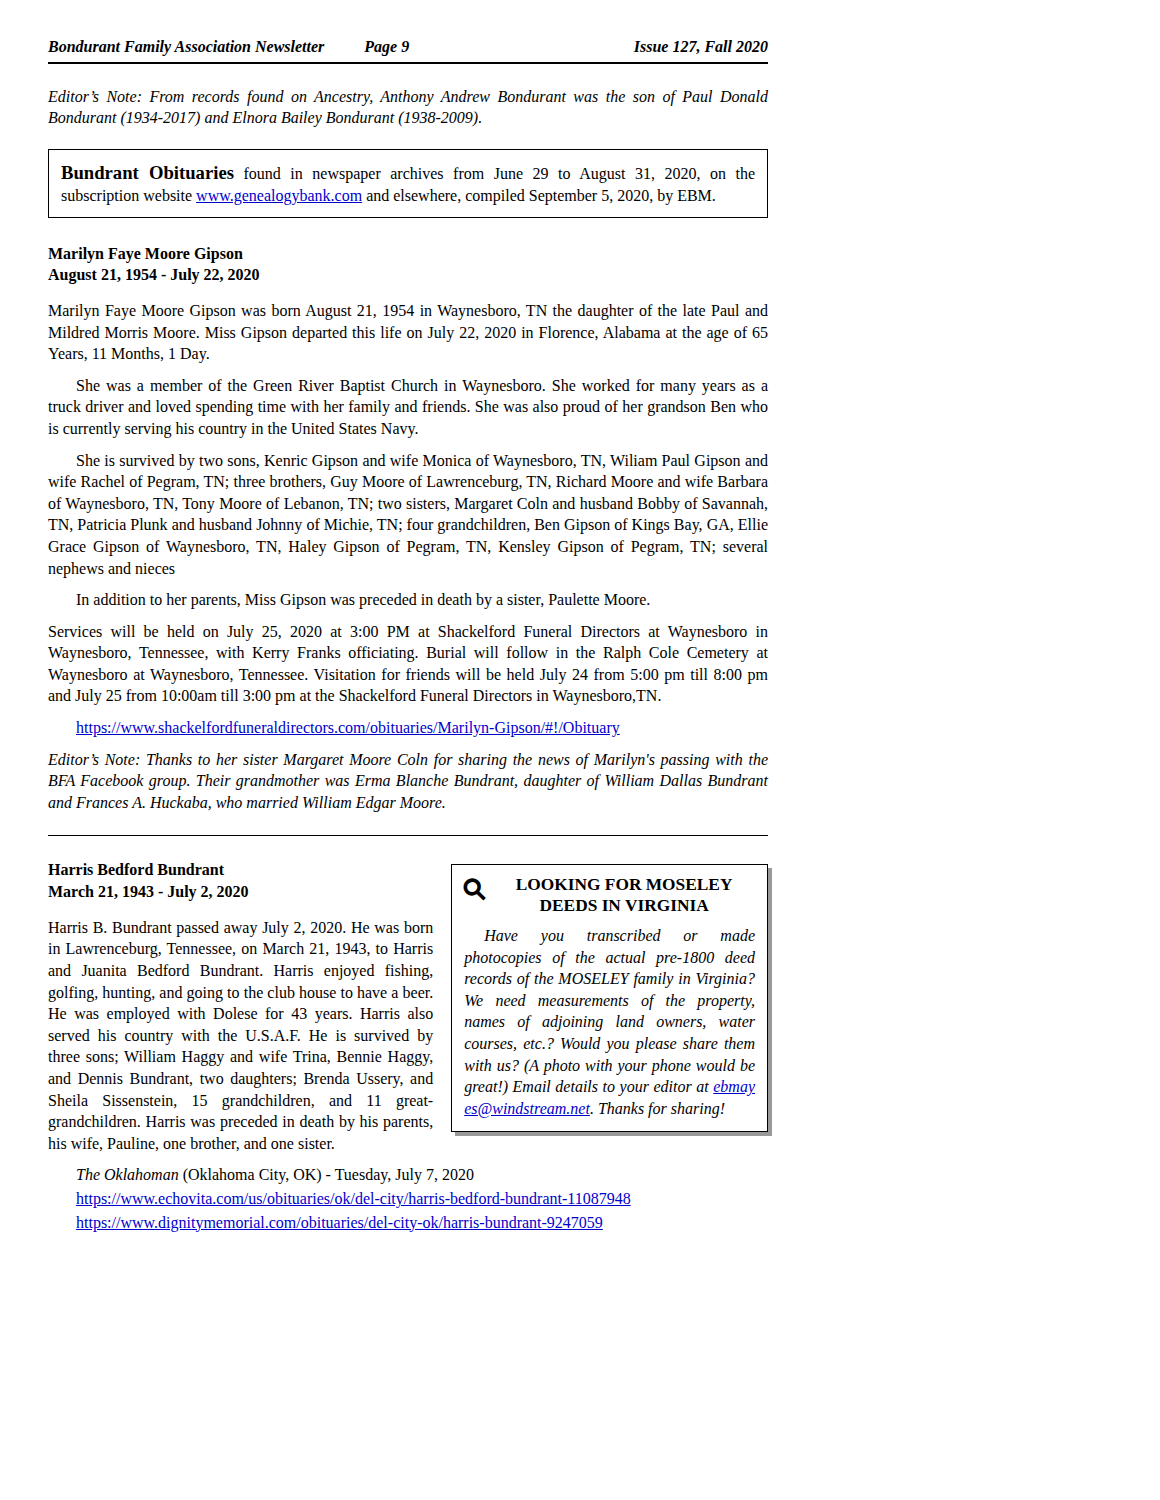Bondurant Family Association Newsletter Page 9 Issue 127, Fall 2020
Editor’s Note: From records found on Ancestry, Anthony Andrew Bondurant was the son of Paul Donald Bondurant (1934-2017) and Elnora Bailey Bondurant (1938-2009).
Bundrant Obituaries found in newspaper archives from June 29 to August 31, 2020, on the subscription website www.genealogybank.com and elsewhere, compiled September 5, 2020, by EBM.
Marilyn Faye Moore Gipson
August 21, 1954 - July 22, 2020
Marilyn Faye Moore Gipson was born August 21, 1954 in Waynesboro, TN the daughter of the late Paul and Mildred Morris Moore. Miss Gipson departed this life on July 22, 2020 in Florence, Alabama at the age of 65 Years, 11 Months, 1 Day.
She was a member of the Green River Baptist Church in Waynesboro. She worked for many years as a truck driver and loved spending time with her family and friends. She was also proud of her grandson Ben who is currently serving his country in the United States Navy.
She is survived by two sons, Kenric Gipson and wife Monica of Waynesboro, TN, Wiliam Paul Gipson and wife Rachel of Pegram, TN; three brothers, Guy Moore of Lawrenceburg, TN, Richard Moore and wife Barbara of Waynesboro, TN, Tony Moore of Lebanon, TN; two sisters, Margaret Coln and husband Bobby of Savannah, TN, Patricia Plunk and husband Johnny of Michie, TN; four grandchildren, Ben Gipson of Kings Bay, GA, Ellie Grace Gipson of Waynesboro, TN, Haley Gipson of Pegram, TN, Kensley Gipson of Pegram, TN; several nephews and nieces
In addition to her parents, Miss Gipson was preceded in death by a sister, Paulette Moore.
Services will be held on July 25, 2020 at 3:00 PM at Shackelford Funeral Directors at Waynesboro in Waynesboro, Tennessee, with Kerry Franks officiating. Burial will follow in the Ralph Cole Cemetery at Waynesboro at Waynesboro, Tennessee. Visitation for friends will be held July 24 from 5:00 pm till 8:00 pm and July 25 from 10:00am till 3:00 pm at the Shackelford Funeral Directors in Waynesboro,TN.
https://www.shackelfordfuneraldirectors.com/obituaries/Marilyn-Gipson/#!/Obituary
Editor’s Note: Thanks to her sister Margaret Moore Coln for sharing the news of Marilyn's passing with the BFA Facebook group. Their grandmother was Erma Blanche Bundrant, daughter of William Dallas Bundrant and Frances A. Huckaba, who married William Edgar Moore.
⚲LOOKING FOR MOSELEY DEEDS IN VIRGINIA
Have you transcribed or made photocopies of the actual pre-1800 deed records of the MOSELEY family in Virginia? We need measurements of the property, names of adjoining land owners, water courses, etc.? Would you please share them with us? (A photo with your phone would be great!) Email details to your editor at ebmayes@windstream.net. Thanks for sharing!
Harris Bedford Bundrant
March 21, 1943 - July 2, 2020
Harris B. Bundrant passed away July 2, 2020. He was born in Lawrenceburg, Tennessee, on March 21, 1943, to Harris and Juanita Bedford Bundrant. Harris enjoyed fishing, golfing, hunting, and going to the club house to have a beer. He was employed with Dolese for 43 years. Harris also served his country with the U.S.A.F. He is survived by three sons; William Haggy and wife Trina, Bennie Haggy, and Dennis Bundrant, two daughters; Brenda Ussery, and Sheila Sissenstein, 15 grandchildren, and 11 great-grandchildren. Harris was preceded in death by his parents, his wife, Pauline, one brother, and one sister.
The Oklahoman (Oklahoma City, OK) - Tuesday, July 7, 2020
https://www.echovita.com/us/obituaries/ok/del-city/harris-bedford-bundrant-11087948
https://www.dignitymemorial.com/obituaries/del-city-ok/harris-bundrant-9247059